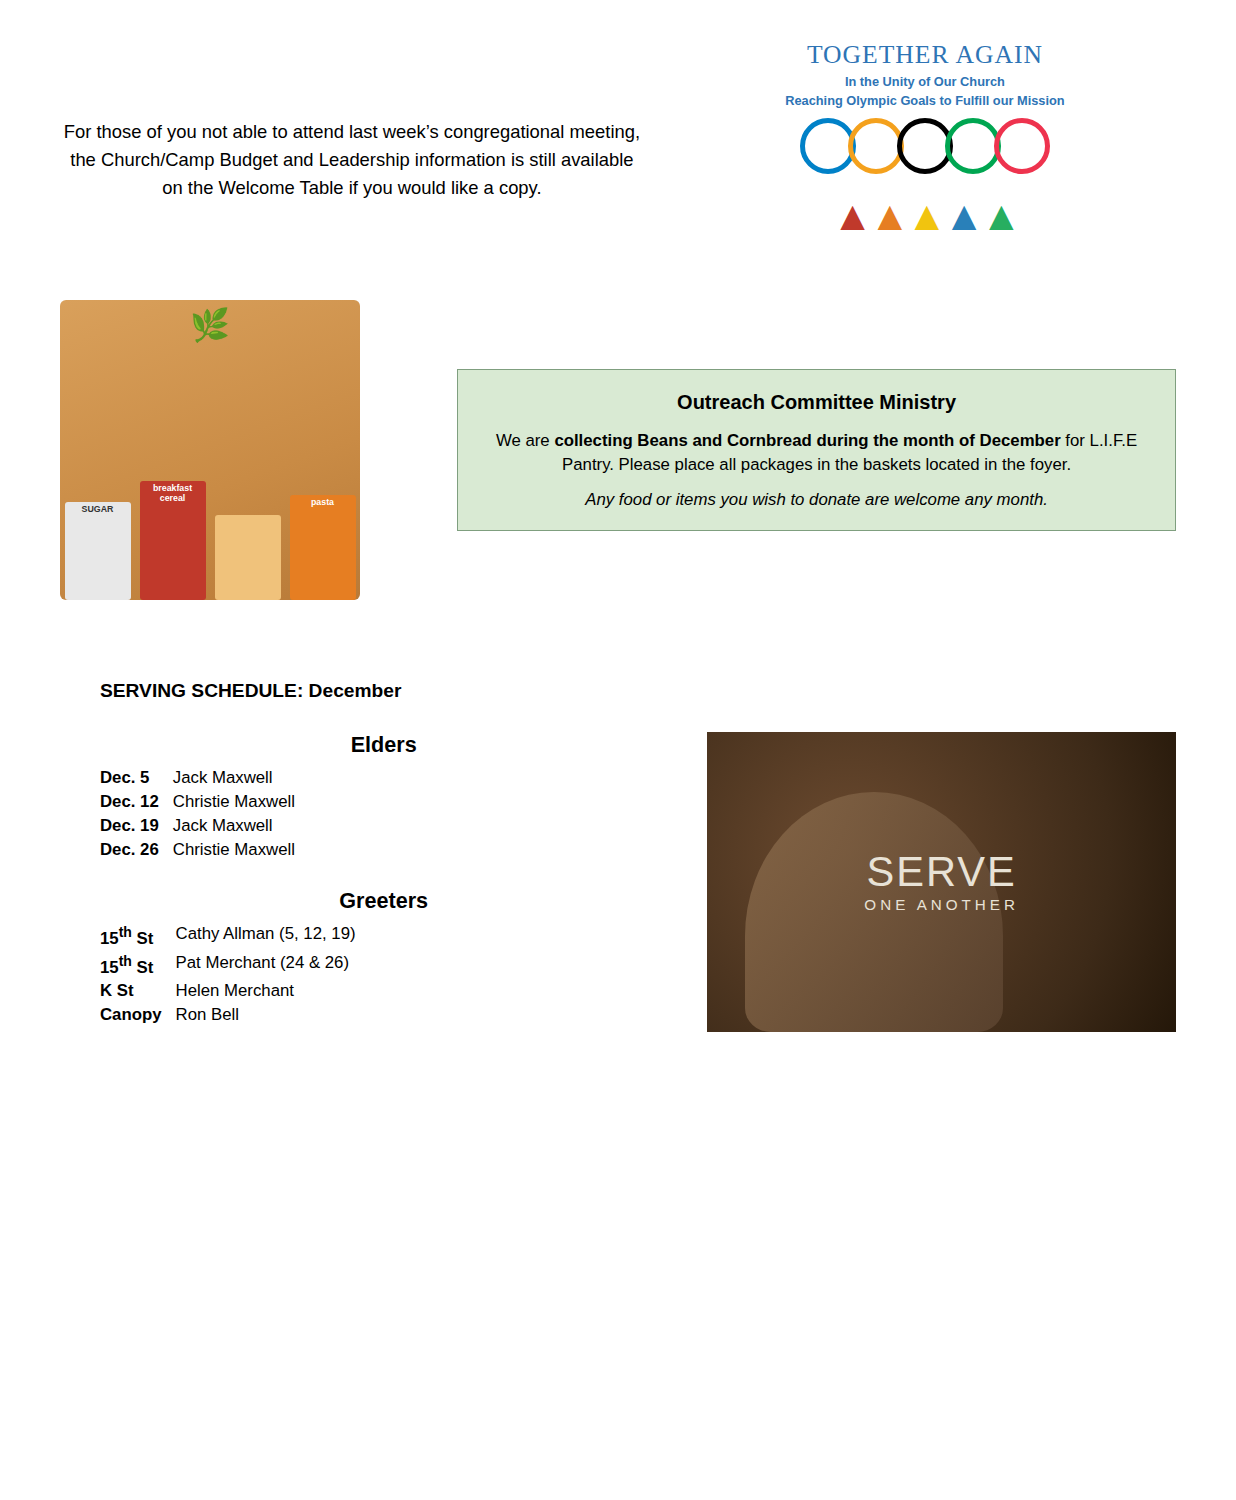For those of you not able to attend last week’s congregational meeting, the Church/Camp Budget and Leadership information is still available on the Welcome Table if you would like a copy.
TOGETHER AGAIN
In the Unity of Our Church
Reaching Olympic Goals to Fulfill our Mission
▲▲▲▲▲
🌿
SUGAR
breakfast cereal
pasta
Outreach Committee Ministry
We are collecting Beans and Cornbread during the month of December for L.I.F.E Pantry. Please place all packages in the baskets located in the foyer.
Any food or items you wish to donate are welcome any month.
SERVING SCHEDULE: December
Elders
| Dec. 5 | Jack Maxwell |
| Dec. 12 | Christie Maxwell |
| Dec. 19 | Jack Maxwell |
| Dec. 26 | Christie Maxwell |
Greeters
| 15 th St | Cathy Allman (5, 12, 19) |
| 15 th St | Pat Merchant (24 & 26) |
| K St | Helen Merchant |
| Canopy | Ron Bell |
SERVE ONE ANOTHER